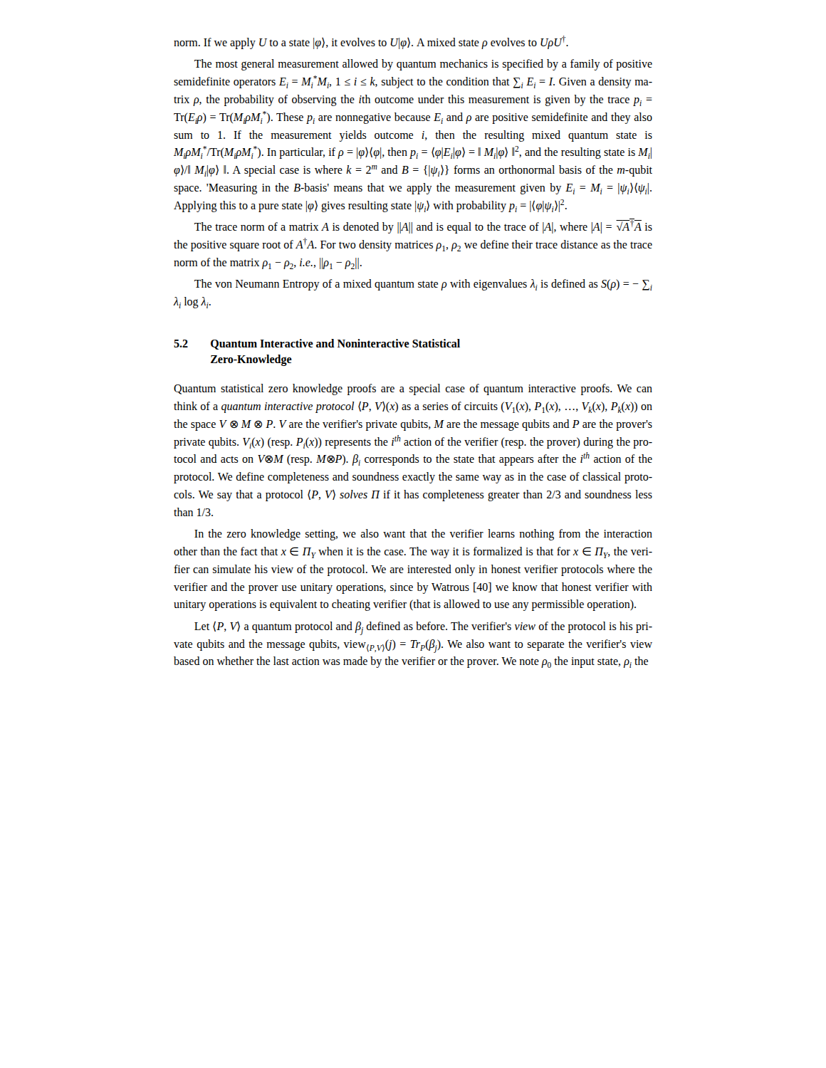norm. If we apply U to a state |φ⟩, it evolves to U|φ⟩. A mixed state ρ evolves to UρU†.
The most general measurement allowed by quantum mechanics is specified by a family of positive semidefinite operators Ei = Mi*Mi, 1 ≤ i ≤ k, subject to the condition that ∑i Ei = I. Given a density matrix ρ, the probability of observing the ith outcome under this measurement is given by the trace pi = Tr(Eiρ) = Tr(MiρMi*). These pi are nonnegative because Ei and ρ are positive semidefinite and they also sum to 1. If the measurement yields outcome i, then the resulting mixed quantum state is MiρMi*/Tr(MiρMi*). In particular, if ρ = |φ⟩⟨φ|, then pi = ⟨φ|Ei|φ⟩ = ‖ Mi|φ⟩ ‖2, and the resulting state is Mi|φ⟩/‖ Mi|φ⟩ ‖. A special case is where k = 2m and B = {|ψi⟩} forms an orthonormal basis of the m-qubit space. 'Measuring in the B-basis' means that we apply the measurement given by Ei = Mi = |ψi⟩⟨ψi|. Applying this to a pure state |φ⟩ gives resulting state |ψi⟩ with probability pi = |⟨φ|ψi⟩|2.
The trace norm of a matrix A is denoted by ||A|| and is equal to the trace of |A|, where |A| = √A†A is the positive square root of A†A. For two density matrices ρ1, ρ2 we define their trace distance as the trace norm of the matrix ρ1 − ρ2, i.e., ||ρ1 − ρ2||.
The von Neumann Entropy of a mixed quantum state ρ with eigenvalues λi is defined as S(ρ) = − ∑i λi log λi.
5.2 Quantum Interactive and Noninteractive Statistical
Zero-Knowledge
Quantum statistical zero knowledge proofs are a special case of quantum interactive proofs. We can think of a quantum interactive protocol ⟨P, V⟩(x) as a series of circuits (V1(x), P1(x), …, Vk(x), Pk(x)) on the space V ⊗ M ⊗ P. V are the verifier's private qubits, M are the message qubits and P are the prover's private qubits. Vi(x) (resp. Pi(x)) represents the ith action of the verifier (resp. the prover) during the protocol and acts on V⊗M (resp. M⊗P). βi corresponds to the state that appears after the ith action of the protocol. We define completeness and soundness exactly the same way as in the case of classical protocols. We say that a protocol ⟨P, V⟩ solves Π if it has completeness greater than 2/3 and soundness less than 1/3.
In the zero knowledge setting, we also want that the verifier learns nothing from the interaction other than the fact that x ∈ ΠY when it is the case. The way it is formalized is that for x ∈ ΠY, the verifier can simulate his view of the protocol. We are interested only in honest verifier protocols where the verifier and the prover use unitary operations, since by Watrous [40] we know that honest verifier with unitary operations is equivalent to cheating verifier (that is allowed to use any permissible operation).
Let ⟨P, V⟩ a quantum protocol and βj defined as before. The verifier's view of the protocol is his private qubits and the message qubits, view⟨P,V⟩(j) = TrP(βj). We also want to separate the verifier's view based on whether the last action was made by the verifier or the prover. We note ρ0 the input state, ρi the